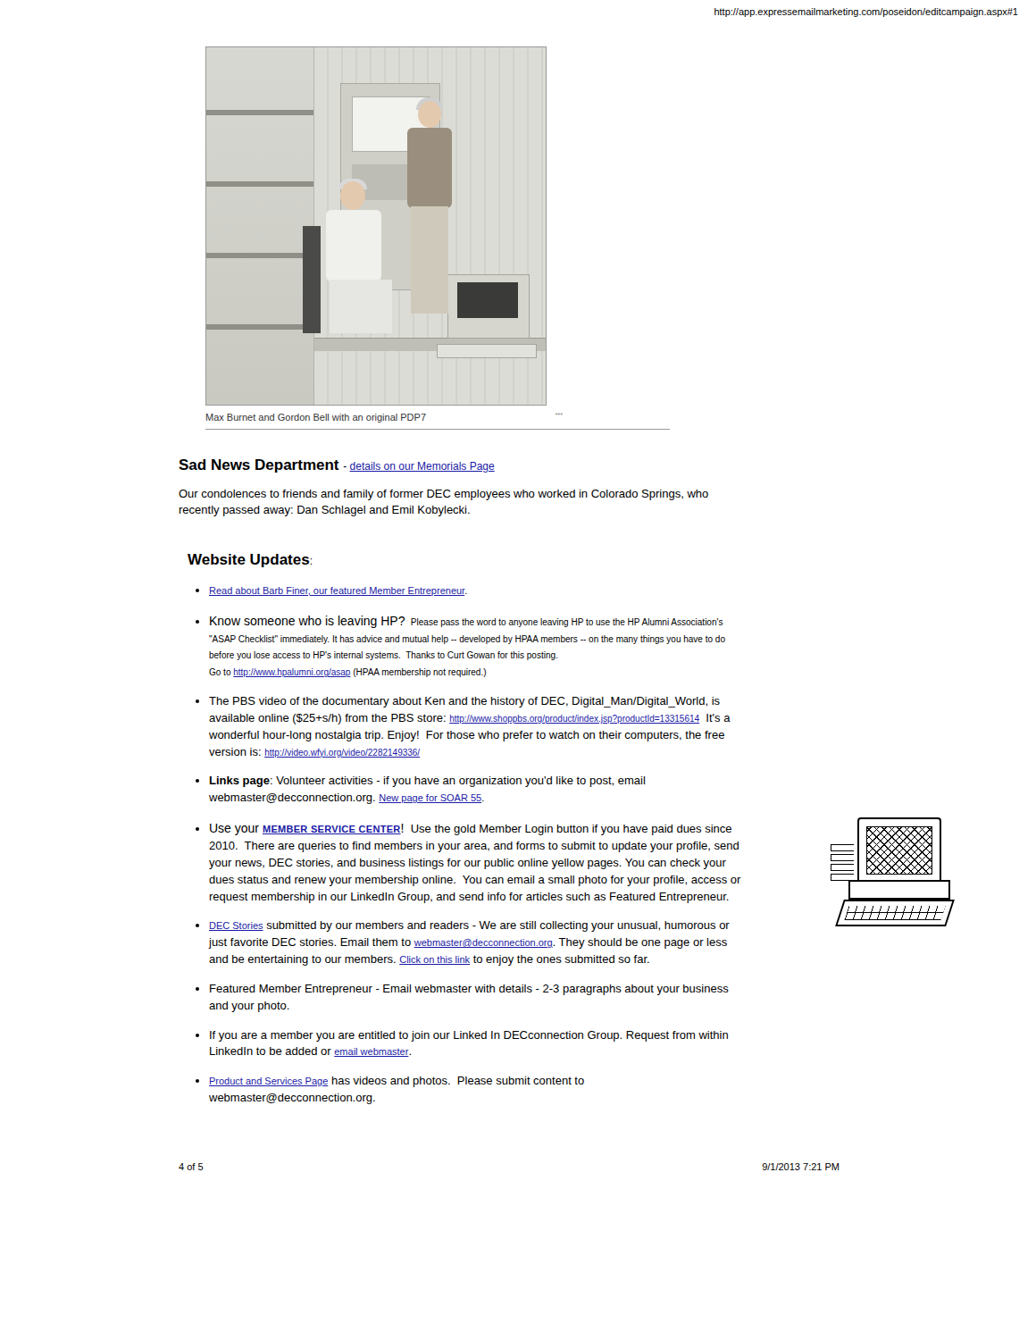http://app.expressemailmarketing.com/poseidon/editcampaign.aspx#1
Max Burnet and Gordon Bell with an original PDP7 ***
Sad News Department - details on our Memorials Page
Our condolences to friends and family of former DEC employees who worked in Colorado Springs, who recently passed away: Dan Schlagel and Emil Kobylecki.
Website Updates:
Read about Barb Finer, our featured Member Entrepreneur.
Know someone who is leaving HP? Please pass the word to anyone leaving HP to use the HP Alumni Association's "ASAP Checklist" immediately. It has advice and mutual help -- developed by HPAA members -- on the many things you have to do before you lose access to HP's internal systems. Thanks to Curt Gowan for this posting.
Go to http://www.hpalumni.org/asap (HPAA membership not required.)
The PBS video of the documentary about Ken and the history of DEC, Digital_Man/Digital_World, is available online ($25+s/h) from the PBS store: http://www.shoppbs.org/product/index.jsp?productId=13315614 It's a wonderful hour-long nostalgia trip. Enjoy! For those who prefer to watch on their computers, the free version is: http://video.wfyi.org/video/2282149336/
Links page: Volunteer activities - if you have an organization you'd like to post, email webmaster@decconnection.org. New page for SOAR 55.
Use your MEMBER SERVICE CENTER! Use the gold Member Login button if you have paid dues since 2010. There are queries to find members in your area, and forms to submit to update your profile, send your news, DEC stories, and business listings for our public online yellow pages. You can check your dues status and renew your membership online. You can email a small photo for your profile, access or request membership in our LinkedIn Group, and send info for articles such as Featured Entrepreneur.
DEC Stories submitted by our members and readers - We are still collecting your unusual, humorous or just favorite DEC stories. Email them to webmaster@decconnection.org. They should be one page or less and be entertaining to our members. Click on this link to enjoy the ones submitted so far.
Featured Member Entrepreneur - Email webmaster with details - 2-3 paragraphs about your business and your photo.
If you are a member you are entitled to join our Linked In DECconnection Group. Request from within LinkedIn to be added or email webmaster.
Product and Services Page has videos and photos. Please submit content to webmaster@decconnection.org.
4 of 5
9/1/2013 7:21 PM